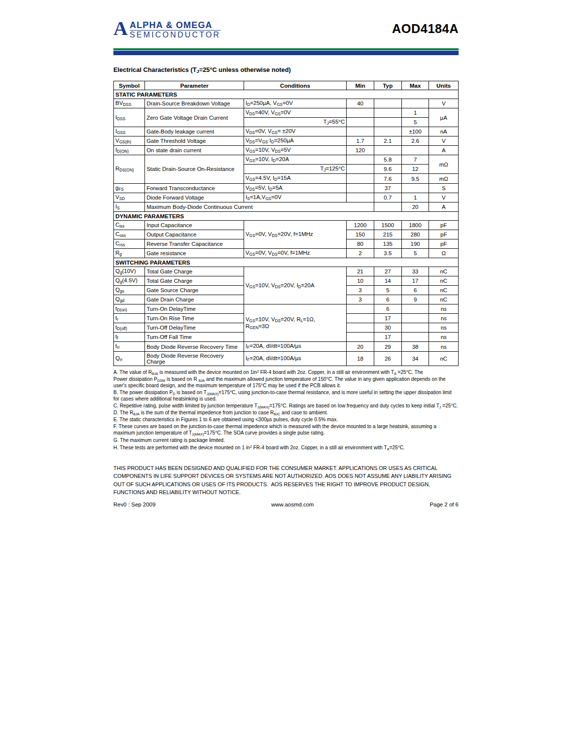A
ALPHA & OMEGA
SEMICONDUCTOR
AOD4184A
Electrical Characteristics (TJ=25°C unless otherwise noted)
| Symbol | Parameter | Conditions | Min | Typ | Max | Units |
| --- | --- | --- | --- | --- | --- | --- |
| STATIC PARAMETERS |
| BV DSS | Drain-Source Breakdown Voltage | I D =250µA, V GS =0V | 40 | | | V |
| I DSS | Zero Gate Voltage Drain Current | V DS =40V, V GS =0V | | | 1 | µA |
| T J =55°C | | | 5 |
| I GSS | Gate-Body leakage current | V DS =0V, V GS = ±20V | | | ±100 | nA |
| V GS(th) | Gate Threshold Voltage | V DS =V GS I D =250µA | 1.7 | 2.1 | 2.6 | V |
| I D(ON) | On state drain current | V GS =10V, V DS =5V | 120 | | | A |
| R DS(ON) | Static Drain-Source On-Resistance | V GS =10V, I D =20A | | 5.8 | 7 | mΩ |
| T J =125°C | | 9.6 | 12 |
| V GS =4.5V, I D =15A | | 7.6 | 9.5 | mΩ |
| g FS | Forward Transconductance | V DS =5V, I D =5A | | 37 | | S |
| V SD | Diode Forward Voltage | I S =1A,V GS =0V | | 0.7 | 1 | V |
| I S | Maximum Body-Diode Continuous Current | | 20 | A |
| DYNAMIC PARAMETERS |
| C iss | Input Capacitance | V GS =0V, V DS =20V, f=1MHz | 1200 | 1500 | 1800 | pF |
| C oss | Output Capacitance | 150 | 215 | 280 | pF |
| C rss | Reverse Transfer Capacitance | 80 | 135 | 190 | pF |
| R g | Gate resistance | V GS =0V, V DS =0V, f=1MHz | 2 | 3.5 | 5 | Ω |
| SWITCHING PARAMETERS |
| Q g (10V) | Total Gate Charge | V GS =10V, V DS =20V, I D =20A | 21 | 27 | 33 | nC |
| Q g (4.5V) | Total Gate Charge | 10 | 14 | 17 | nC |
| Q gs | Gate Source Charge | 3 | 5 | 6 | nC |
| Q gd | Gate Drain Charge | 3 | 6 | 9 | nC |
| t D(on) | Turn-On DelayTime | V GS =10V, V DS =20V, R L =1Ω, R GEN =3Ω | | 6 | | ns |
| t r | Turn-On Rise Time | | 17 | | ns |
| t D(off) | Turn-Off DelayTime | | 30 | | ns |
| t f | Turn-Off Fall Time | | 17 | | ns |
| t rr | Body Diode Reverse Recovery Time | I F =20A, dI/dt=100A/µs | 20 | 29 | 38 | ns |
| Q rr | Body Diode Reverse Recovery Charge | I F =20A, dI/dt=100A/µs | 18 | 26 | 34 | nC |
A. The value of RθJA is measured with the device mounted on 1in2 FR-4 board with 2oz. Copper, in a still air environment with TA =25°C. The
Power dissipation PDSM is based on R θJA and the maximum allowed junction temperature of 150°C. The value in any given application depends on the user's specific board design, and the maximum temperature of 175°C may be used if the PCB allows it.
B. The power dissipation PD is based on TJ(MAX)=175°C, using junction-to-case thermal resistance, and is more useful in setting the upper dissipation limit for cases where additional heatsinking is used.
C. Repetitive rating, pulse width limited by junction temperature TJ(MAX)=175°C. Ratings are based on low frequency and duty cycles to keep initial TJ =25°C.
D. The RθJA is the sum of the thermal impedence from junction to case RθJC and case to ambient.
E. The static characteristics in Figures 1 to 6 are obtained using <300µs pulses, duty cycle 0.5% max.
F. These curves are based on the junction-to-case thermal impedence which is measured with the device mounted to a large heatsink, assuming a maximum junction temperature of TJ(MAX)=175°C. The SOA curve provides a single pulse rating.
G. The maximum current rating is package limited.
H. These tests are performed with the device mounted on 1 in2 FR-4 board with 2oz. Copper, in a still air environment with TA=25°C.
THIS PRODUCT HAS BEEN DESIGNED AND QUALIFIED FOR THE CONSUMER MARKET. APPLICATIONS OR USES AS CRITICAL COMPONENTS IN LIFE SUPPORT DEVICES OR SYSTEMS ARE NOT AUTHORIZED. AOS DOES NOT ASSUME ANY LIABILITY ARISING OUT OF SUCH APPLICATIONS OR USES OF ITS PRODUCTS. AOS RESERVES THE RIGHT TO IMPROVE PRODUCT DESIGN, FUNCTIONS AND RELIABILITY WITHOUT NOTICE.
Rev0 : Sep 2009
www.aosmd.com
Page 2 of 6